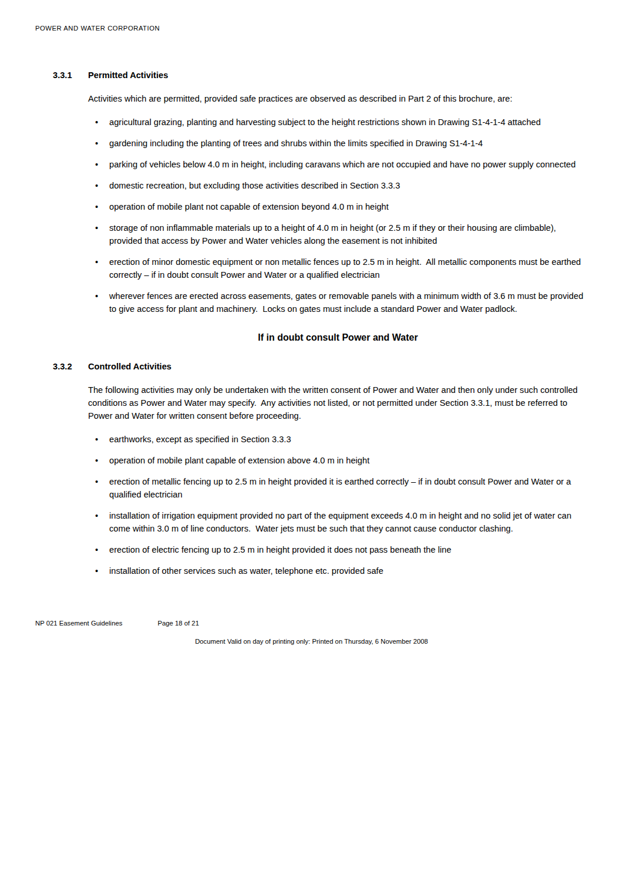POWER AND WATER CORPORATION
3.3.1 Permitted Activities
Activities which are permitted, provided safe practices are observed as described in Part 2 of this brochure, are:
agricultural grazing, planting and harvesting subject to the height restrictions shown in Drawing S1-4-1-4 attached
gardening including the planting of trees and shrubs within the limits specified in Drawing S1-4-1-4
parking of vehicles below 4.0 m in height, including caravans which are not occupied and have no power supply connected
domestic recreation, but excluding those activities described in Section 3.3.3
operation of mobile plant not capable of extension beyond 4.0 m in height
storage of non inflammable materials up to a height of 4.0 m in height (or 2.5 m if they or their housing are climbable), provided that access by Power and Water vehicles along the easement is not inhibited
erection of minor domestic equipment or non metallic fences up to 2.5 m in height. All metallic components must be earthed correctly – if in doubt consult Power and Water or a qualified electrician
wherever fences are erected across easements, gates or removable panels with a minimum width of 3.6 m must be provided to give access for plant and machinery. Locks on gates must include a standard Power and Water padlock.
If in doubt consult Power and Water
3.3.2 Controlled Activities
The following activities may only be undertaken with the written consent of Power and Water and then only under such controlled conditions as Power and Water may specify. Any activities not listed, or not permitted under Section 3.3.1, must be referred to Power and Water for written consent before proceeding.
earthworks, except as specified in Section 3.3.3
operation of mobile plant capable of extension above 4.0 m in height
erection of metallic fencing up to 2.5 m in height provided it is earthed correctly – if in doubt consult Power and Water or a qualified electrician
installation of irrigation equipment provided no part of the equipment exceeds 4.0 m in height and no solid jet of water can come within 3.0 m of line conductors. Water jets must be such that they cannot cause conductor clashing.
erection of electric fencing up to 2.5 m in height provided it does not pass beneath the line
installation of other services such as water, telephone etc. provided safe
NP 021 Easement Guidelines Page 18 of 21
Document Valid on day of printing only: Printed on Thursday, 6 November 2008